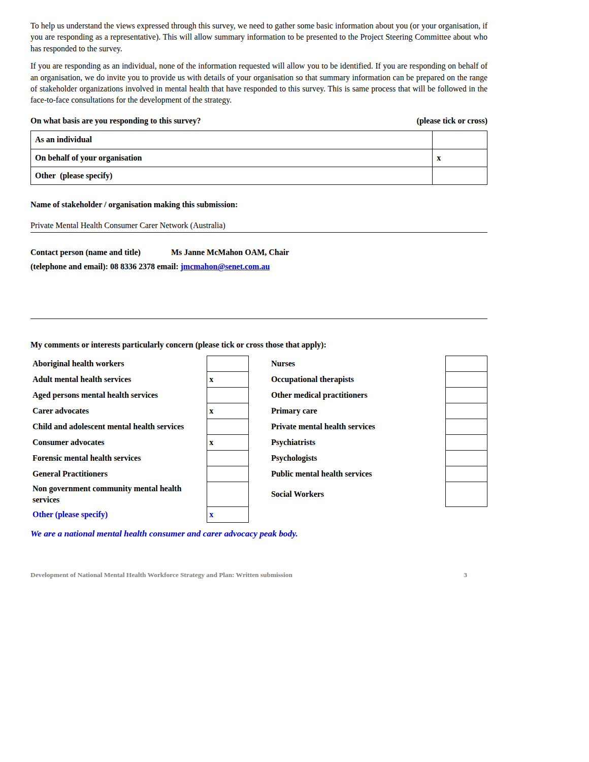To help us understand the views expressed through this survey, we need to gather some basic information about you (or your organisation, if you are responding as a representative). This will allow summary information to be presented to the Project Steering Committee about who has responded to the survey.
If you are responding as an individual, none of the information requested will allow you to be identified. If you are responding on behalf of an organisation, we do invite you to provide us with details of your organisation so that summary information can be prepared on the range of stakeholder organizations involved in mental health that have responded to this survey. This is same process that will be followed in the face-to-face consultations for the development of the strategy.
On what basis are you responding to this survey? (please tick or cross)
| As an individual | |
| On behalf of your organisation | x |
| Other (please specify) | |
Name of stakeholder / organisation making this submission:
Private Mental Health Consumer Carer Network (Australia)
Contact person (name and title)Ms Janne McMahon OAM, Chair
(telephone and email): 08 8336 2378 email: jmcmahon@senet.com.au
My comments or interests particularly concern (please tick or cross those that apply):
| Aboriginal health workers | | | Nurses | |
| Adult mental health services | x | | Occupational therapists | |
| Aged persons mental health services | | | Other medical practitioners | |
| Carer advocates | x | | Primary care | |
| Child and adolescent mental health services | | | Private mental health services | |
| Consumer advocates | x | | Psychiatrists | |
| Forensic mental health services | | | Psychologists | |
| General Practitioners | | | Public mental health services | |
| Non government community mental health services | | | Social Workers | |
| Other (please specify) | x | | | |
We are a national mental health consumer and carer advocacy peak body.
Development of National Mental Health Workforce Strategy and Plan: Written submission 3